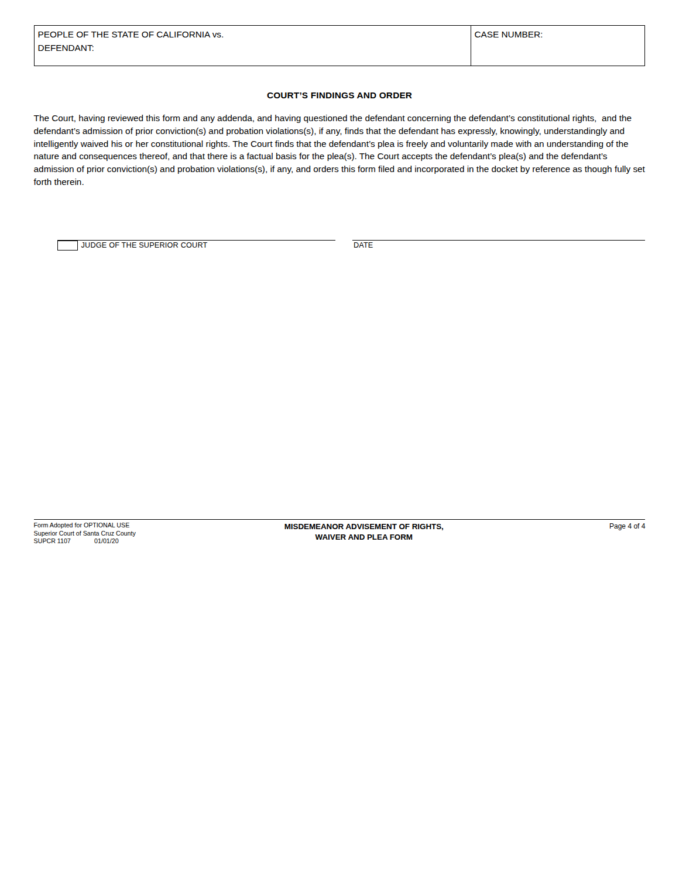| PEOPLE OF THE STATE OF CALIFORNIA vs. DEFENDANT: | CASE NUMBER: |
COURT’S FINDINGS AND ORDER
The Court, having reviewed this form and any addenda, and having questioned the defendant concerning the defendant’s constitutional rights, and the defendant’s admission of prior conviction(s) and probation violations(s), if any, finds that the defendant has expressly, knowingly, understandingly and intelligently waived his or her constitutional rights. The Court finds that the defendant’s plea is freely and voluntarily made with an understanding of the nature and consequences thereof, and that there is a factual basis for the plea(s). The Court accepts the defendant’s plea(s) and the defendant’s admission of prior conviction(s) and probation violations(s), if any, and orders this form filed and incorporated in the docket by reference as though fully set forth therein.
| | JUDGE OF THE SUPERIOR COURT | | DATE |
| Form Adopted for OPTIONAL USE Superior Court of Santa Cruz County SUPCR 1107 01/01/20 | MISDEMEANOR ADVISEMENT OF RIGHTS, WAIVER AND PLEA FORM | Page 4 of 4 |